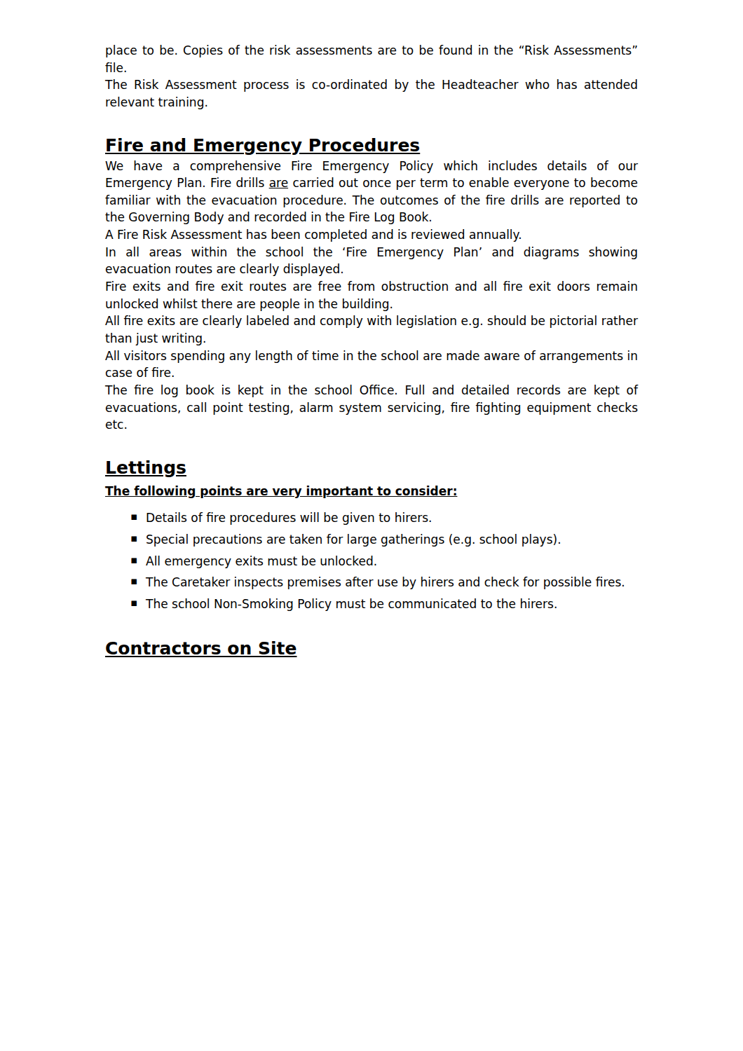place to be. Copies of the risk assessments are to be found in the “Risk Assessments” file.
The Risk Assessment process is co-ordinated by the Headteacher who has attended relevant training.
Fire and Emergency Procedures
We have a comprehensive Fire Emergency Policy which includes details of our Emergency Plan. Fire drills are carried out once per term to enable everyone to become familiar with the evacuation procedure. The outcomes of the fire drills are reported to the Governing Body and recorded in the Fire Log Book.
A Fire Risk Assessment has been completed and is reviewed annually.
In all areas within the school the ‘Fire Emergency Plan’ and diagrams showing evacuation routes are clearly displayed.
Fire exits and fire exit routes are free from obstruction and all fire exit doors remain unlocked whilst there are people in the building.
All fire exits are clearly labeled and comply with legislation e.g. should be pictorial rather than just writing.
All visitors spending any length of time in the school are made aware of arrangements in case of fire.
The fire log book is kept in the school Office. Full and detailed records are kept of evacuations, call point testing, alarm system servicing, fire fighting equipment checks etc.
Lettings
The following points are very important to consider:
Details of fire procedures will be given to hirers.
Special precautions are taken for large gatherings (e.g. school plays).
All emergency exits must be unlocked.
The Caretaker inspects premises after use by hirers and check for possible fires.
The school Non-Smoking Policy must be communicated to the hirers.
Contractors on Site